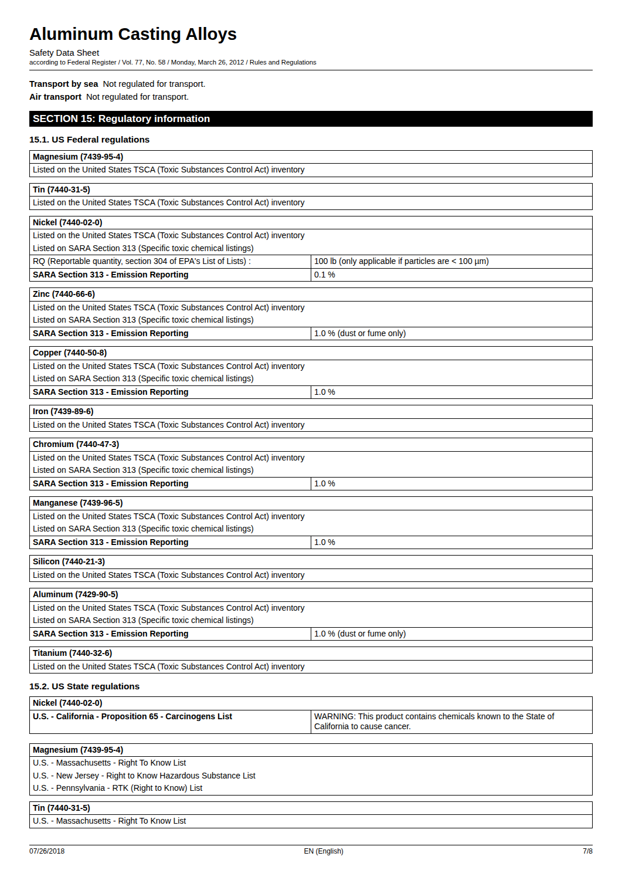Aluminum Casting Alloys
Safety Data Sheet
according to Federal Register / Vol. 77, No. 58 / Monday, March 26, 2012 / Rules and Regulations
Transport by sea Not regulated for transport.
Air transport Not regulated for transport.
SECTION 15: Regulatory information
15.1. US Federal regulations
| Magnesium (7439-95-4) |
| Listed on the United States TSCA (Toxic Substances Control Act) inventory |
| Tin (7440-31-5) |
| Listed on the United States TSCA (Toxic Substances Control Act) inventory |
| Nickel (7440-02-0) |
| Listed on the United States TSCA (Toxic Substances Control Act) inventory |
| Listed on SARA Section 313 (Specific toxic chemical listings) |
| RQ (Reportable quantity, section 304 of EPA's List of Lists) : | 100 lb (only applicable if particles are < 100 µm) |
| SARA Section 313 - Emission Reporting | 0.1 % |
| Zinc (7440-66-6) |
| Listed on the United States TSCA (Toxic Substances Control Act) inventory |
| Listed on SARA Section 313 (Specific toxic chemical listings) |
| SARA Section 313 - Emission Reporting | 1.0 % (dust or fume only) |
| Copper (7440-50-8) |
| Listed on the United States TSCA (Toxic Substances Control Act) inventory |
| Listed on SARA Section 313 (Specific toxic chemical listings) |
| SARA Section 313 - Emission Reporting | 1.0 % |
| Iron (7439-89-6) |
| Listed on the United States TSCA (Toxic Substances Control Act) inventory |
| Chromium (7440-47-3) |
| Listed on the United States TSCA (Toxic Substances Control Act) inventory |
| Listed on SARA Section 313 (Specific toxic chemical listings) |
| SARA Section 313 - Emission Reporting | 1.0 % |
| Manganese (7439-96-5) |
| Listed on the United States TSCA (Toxic Substances Control Act) inventory |
| Listed on SARA Section 313 (Specific toxic chemical listings) |
| SARA Section 313 - Emission Reporting | 1.0 % |
| Silicon (7440-21-3) |
| Listed on the United States TSCA (Toxic Substances Control Act) inventory |
| Aluminum (7429-90-5) |
| Listed on the United States TSCA (Toxic Substances Control Act) inventory |
| Listed on SARA Section 313 (Specific toxic chemical listings) |
| SARA Section 313 - Emission Reporting | 1.0 % (dust or fume only) |
| Titanium (7440-32-6) |
| Listed on the United States TSCA (Toxic Substances Control Act) inventory |
15.2. US State regulations
| Nickel (7440-02-0) |
| U.S. - California - Proposition 65 - Carcinogens List | WARNING: This product contains chemicals known to the State of California to cause cancer. |
| Magnesium (7439-95-4) |
| U.S. - Massachusetts - Right To Know List |
| U.S. - New Jersey - Right to Know Hazardous Substance List |
| U.S. - Pennsylvania - RTK (Right to Know) List |
| Tin (7440-31-5) |
| U.S. - Massachusetts - Right To Know List |
07/26/2018 EN (English) 7/8